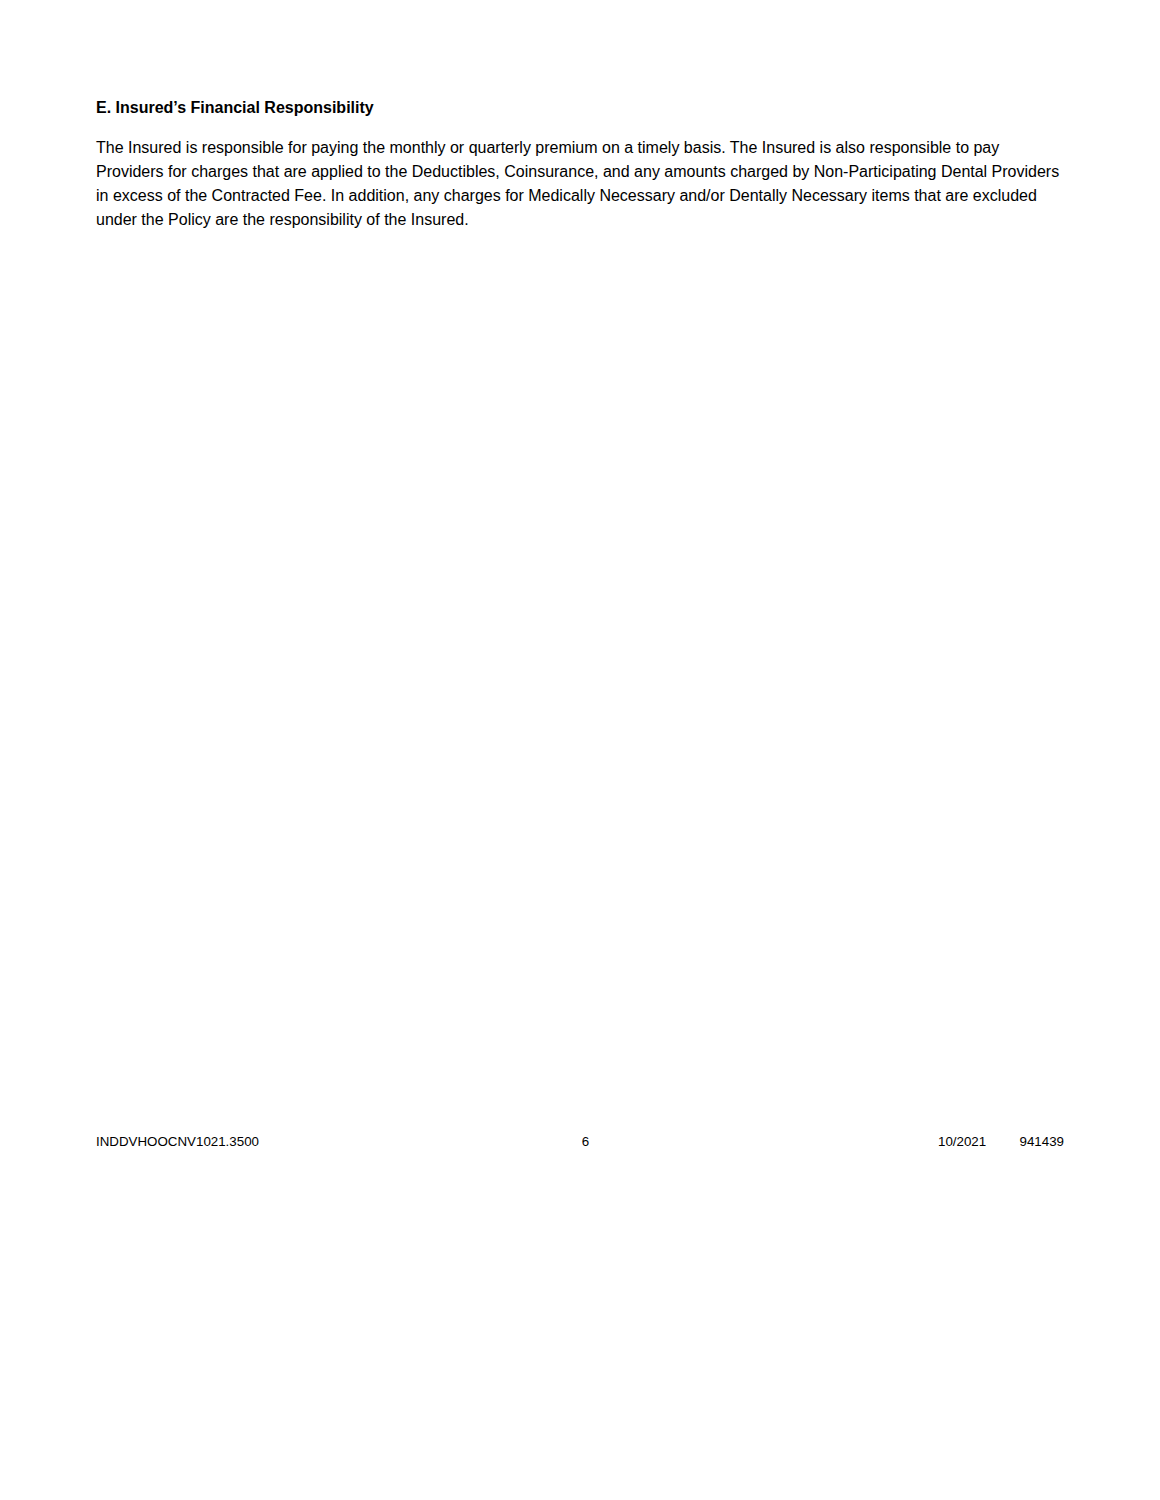E. Insured’s Financial Responsibility
The Insured is responsible for paying the monthly or quarterly premium on a timely basis. The Insured is also responsible to pay Providers for charges that are applied to the Deductibles, Coinsurance, and any amounts charged by Non-Participating Dental Providers in excess of the Contracted Fee. In addition, any charges for Medically Necessary and/or Dentally Necessary items that are excluded under the Policy are the responsibility of the Insured.
| INDDVHOOCNV1021.3500 | 6 | 10/2021 941439 |